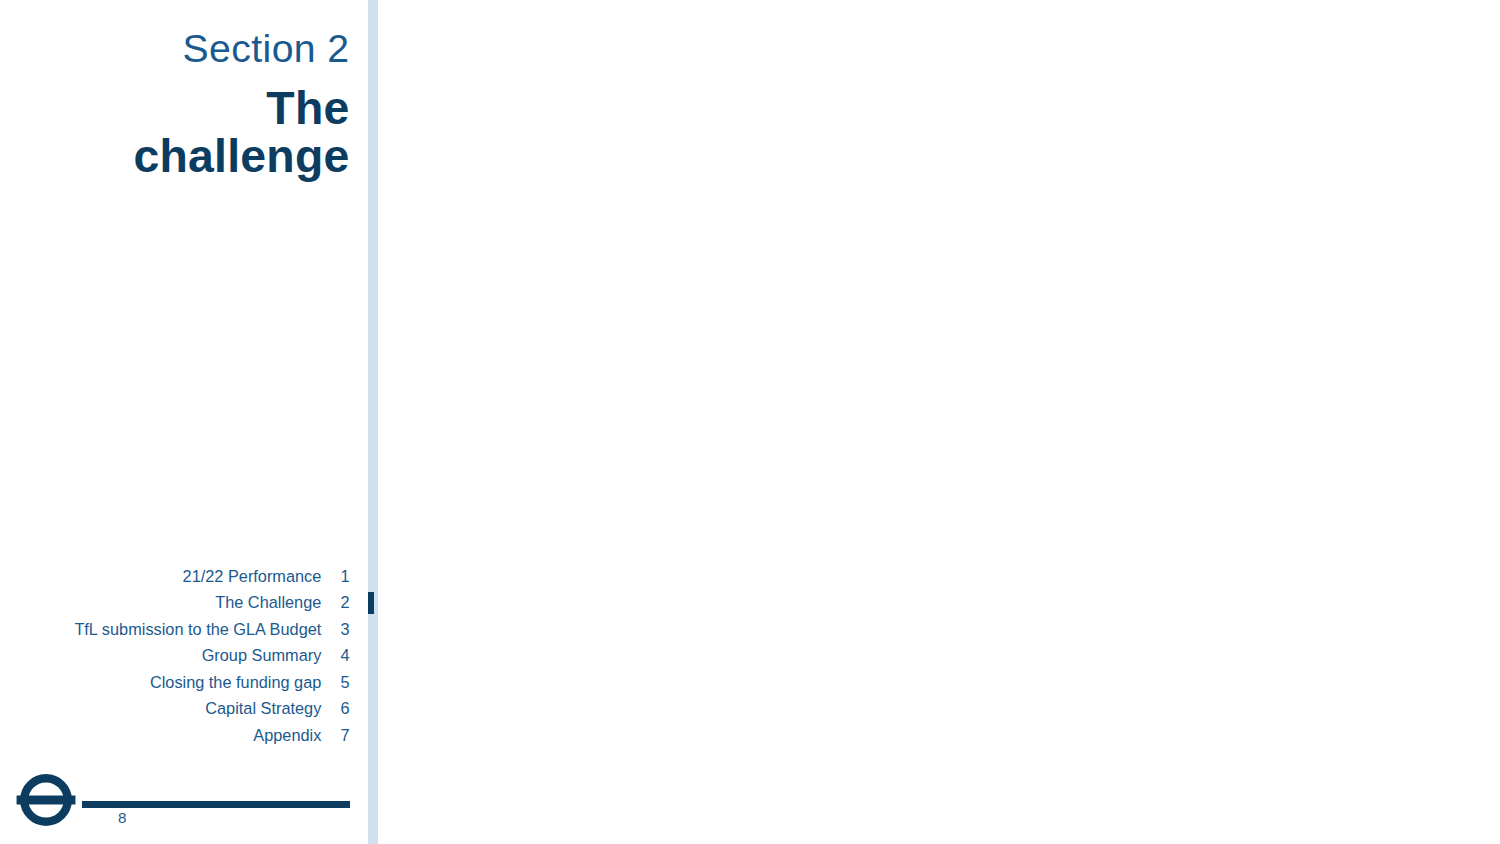Section 2
The challenge
21/22 Performance 1
The Challenge 2
TfL submission to the GLA Budget 3
Group Summary 4
Closing the funding gap 5
Capital Strategy 6
Appendix 7
8